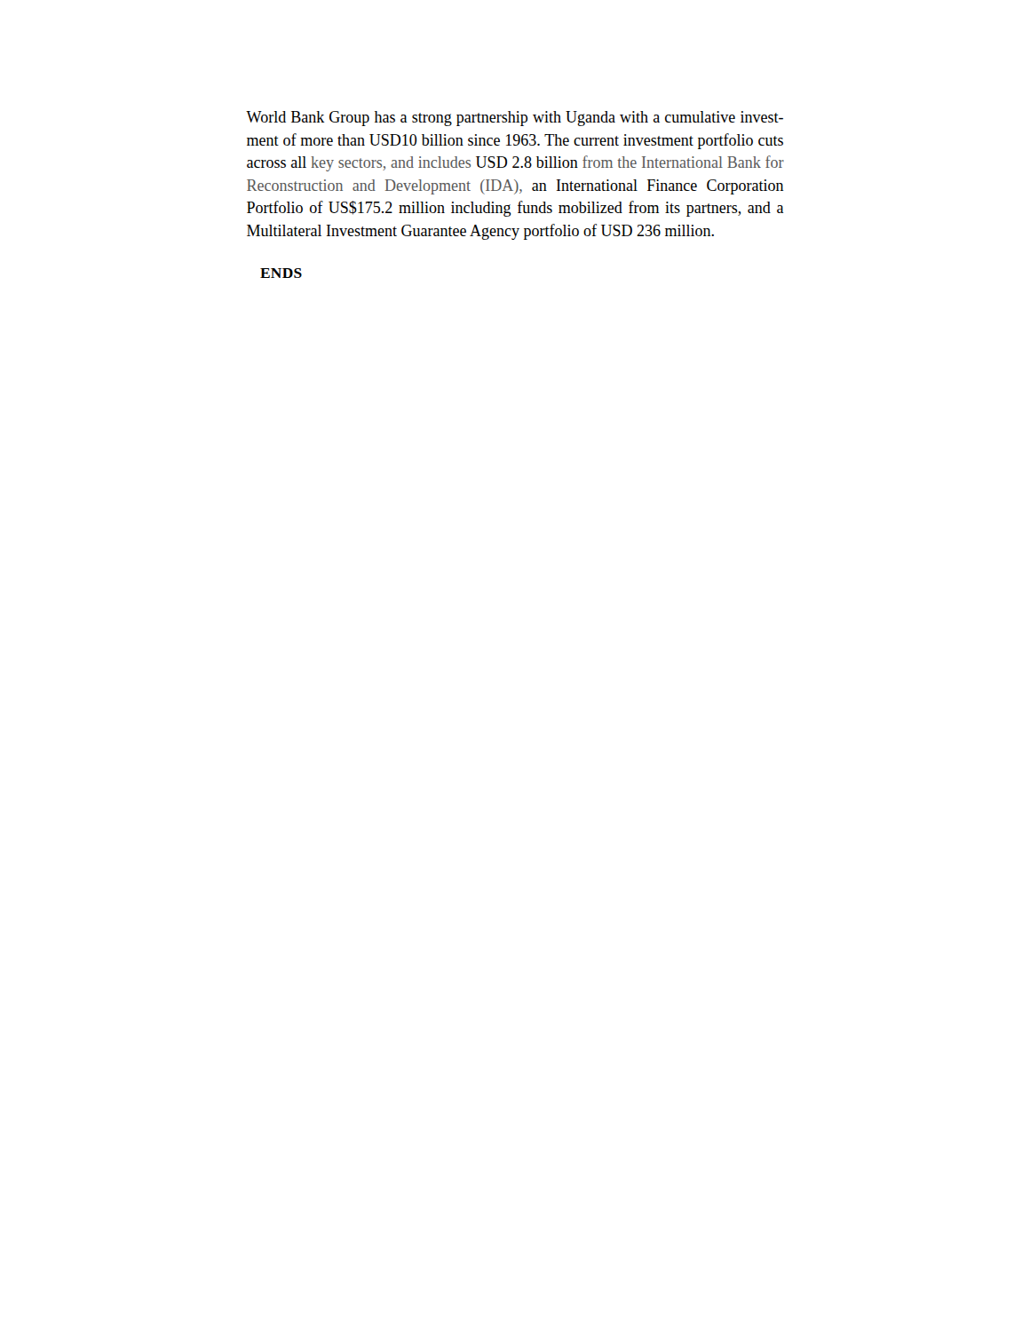World Bank Group has a strong partnership with Uganda with a cumulative investment of more than USD10 billion since 1963. The current investment portfolio cuts across all key sectors, and includes USD 2.8 billion from the International Bank for Reconstruction and Development (IDA), an International Finance Corporation Portfolio of US$175.2 million including funds mobilized from its partners, and a Multilateral Investment Guarantee Agency portfolio of USD 236 million.
ENDS